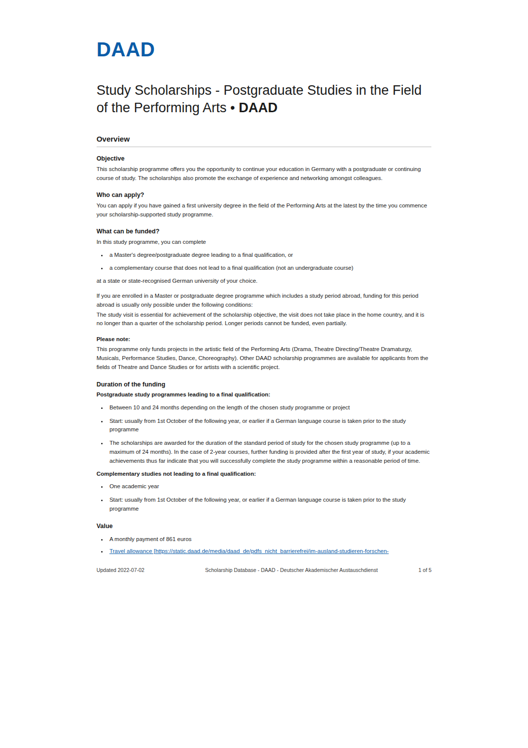DAAD
Study Scholarships - Postgraduate Studies in the Field of the Performing Arts • DAAD
Overview
Objective
This scholarship programme offers you the opportunity to continue your education in Germany with a postgraduate or continuing course of study. The scholarships also promote the exchange of experience and networking amongst colleagues.
Who can apply?
You can apply if you have gained a first university degree in the field of the Performing Arts at the latest by the time you commence your scholarship-supported study programme.
What can be funded?
In this study programme, you can complete
a Master's degree/postgraduate degree leading to a final qualification, or
a complementary course that does not lead to a final qualification (not an undergraduate course)
at a state or state-recognised German university of your choice.
If you are enrolled in a Master or postgraduate degree programme which includes a study period abroad, funding for this period abroad is usually only possible under the following conditions:
The study visit is essential for achievement of the scholarship objective, the visit does not take place in the home country, and it is no longer than a quarter of the scholarship period. Longer periods cannot be funded, even partially.
Please note:
This programme only funds projects in the artistic field of the Performing Arts (Drama, Theatre Directing/Theatre Dramaturgy, Musicals, Performance Studies, Dance, Choreography). Other DAAD scholarship programmes are available for applicants from the fields of Theatre and Dance Studies or for artists with a scientific project.
Duration of the funding
Postgraduate study programmes leading to a final qualification:
Between 10 and 24 months depending on the length of the chosen study programme or project
Start: usually from 1st October of the following year, or earlier if a German language course is taken prior to the study programme
The scholarships are awarded for the duration of the standard period of study for the chosen study programme (up to a maximum of 24 months). In the case of 2-year courses, further funding is provided after the first year of study, if your academic achievements thus far indicate that you will successfully complete the study programme within a reasonable period of time.
Complementary studies not leading to a final qualification:
One academic year
Start: usually from 1st October of the following year, or earlier if a German language course is taken prior to the study programme
Value
A monthly payment of 861 euros
Travel allowance [https://static.daad.de/media/daad_de/pdfs_nicht_barrierefrei/im-ausland-studieren-forschen-
Updated 2022-07-02
Scholarship Database - DAAD - Deutscher Akademischer Austauschdienst
1 of 5